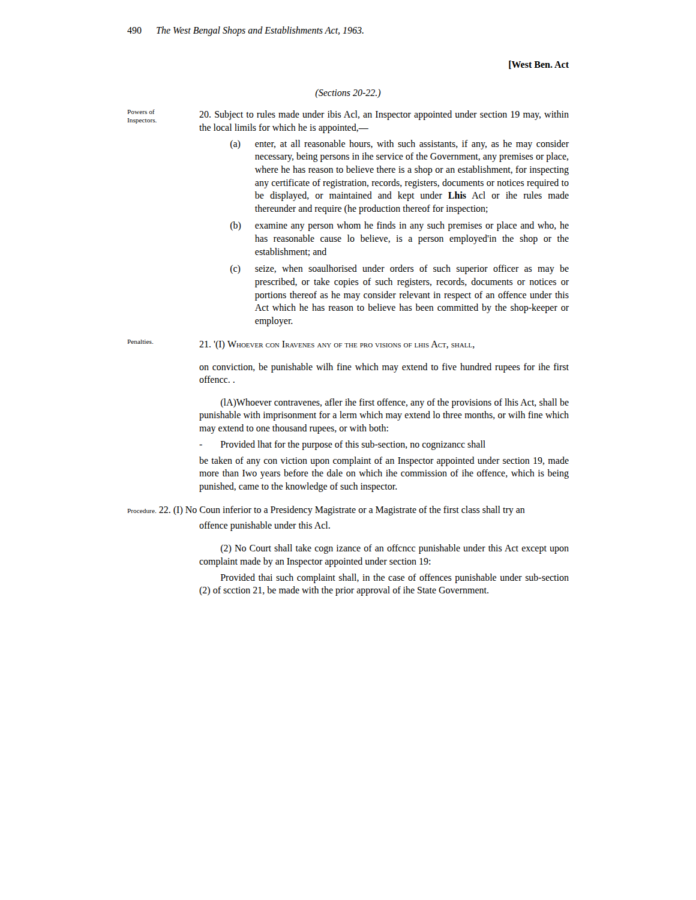490 The West Bengal Shops and Establishments Act, 1963.
[West Ben. Act
(Sections 20-22.)
Powers of
Inspectors.
20. Subject to rules made under ibis Acl, an Inspector appointed under section 19 may, within the local limils for which he is appointed,—
(a) enter, at all reasonable hours, with such assistants, if any, as he may consider necessary, being persons in ihe service of the Government, any premises or place, where he has reason to believe there is a shop or an establishment, for inspecting any certificate of registration, records, registers, documents or notices required to be displayed, or maintained and kept under Lhis Acl or ihe rules made thereunder and require (he production thereof for inspection;
(b) examine any person whom he finds in any such premises or place and who, he has reasonable cause lo believe, is a person employed'in the shop or the establishment; and
(c) seize, when soaulhorised under orders of such superior officer as may be prescribed, or take copies of such registers, records, documents or notices or portions thereof as he may consider relevant in respect of an offence under this Act which he has reason to believe has been committed by the shop-keeper or employer.
Penalties.
21. '(I) Whoever con Iravenes any of the pro visions of lhis Act, shall,
on conviction, be punishable wilh fine which may extend to five hundred rupees for ihe first offencc. .
(lA)Whoever contravenes, afler ihe first offence, any of the provisions of lhis Act, shall be punishable with imprisonment for a lerm which may extend lo three months, or wilh fine which may extend to one thousand rupees, or with both:
-Provided lhat for the purpose of this sub-section, no cognizancc shall
be taken of any con viction upon complaint of an Inspector appointed under section 19, made more than Iwo years before the dale on which ihe commission of ihe offence, which is being punished, came to the knowledge of such inspector.
Procedure. 22. (I) No Coun inferior to a Presidency Magistrate or a Magistrate of the first class shall try an
offence punishable under this Acl.
(2) No Court shall take cogn izance of an offcncc punishable under this Act except upon complaint made by an Inspector appointed under section 19:
Provided thai such complaint shall, in the case of offences punishable under sub-section (2) of scction 21, be made with the prior approval of ihe State Government.